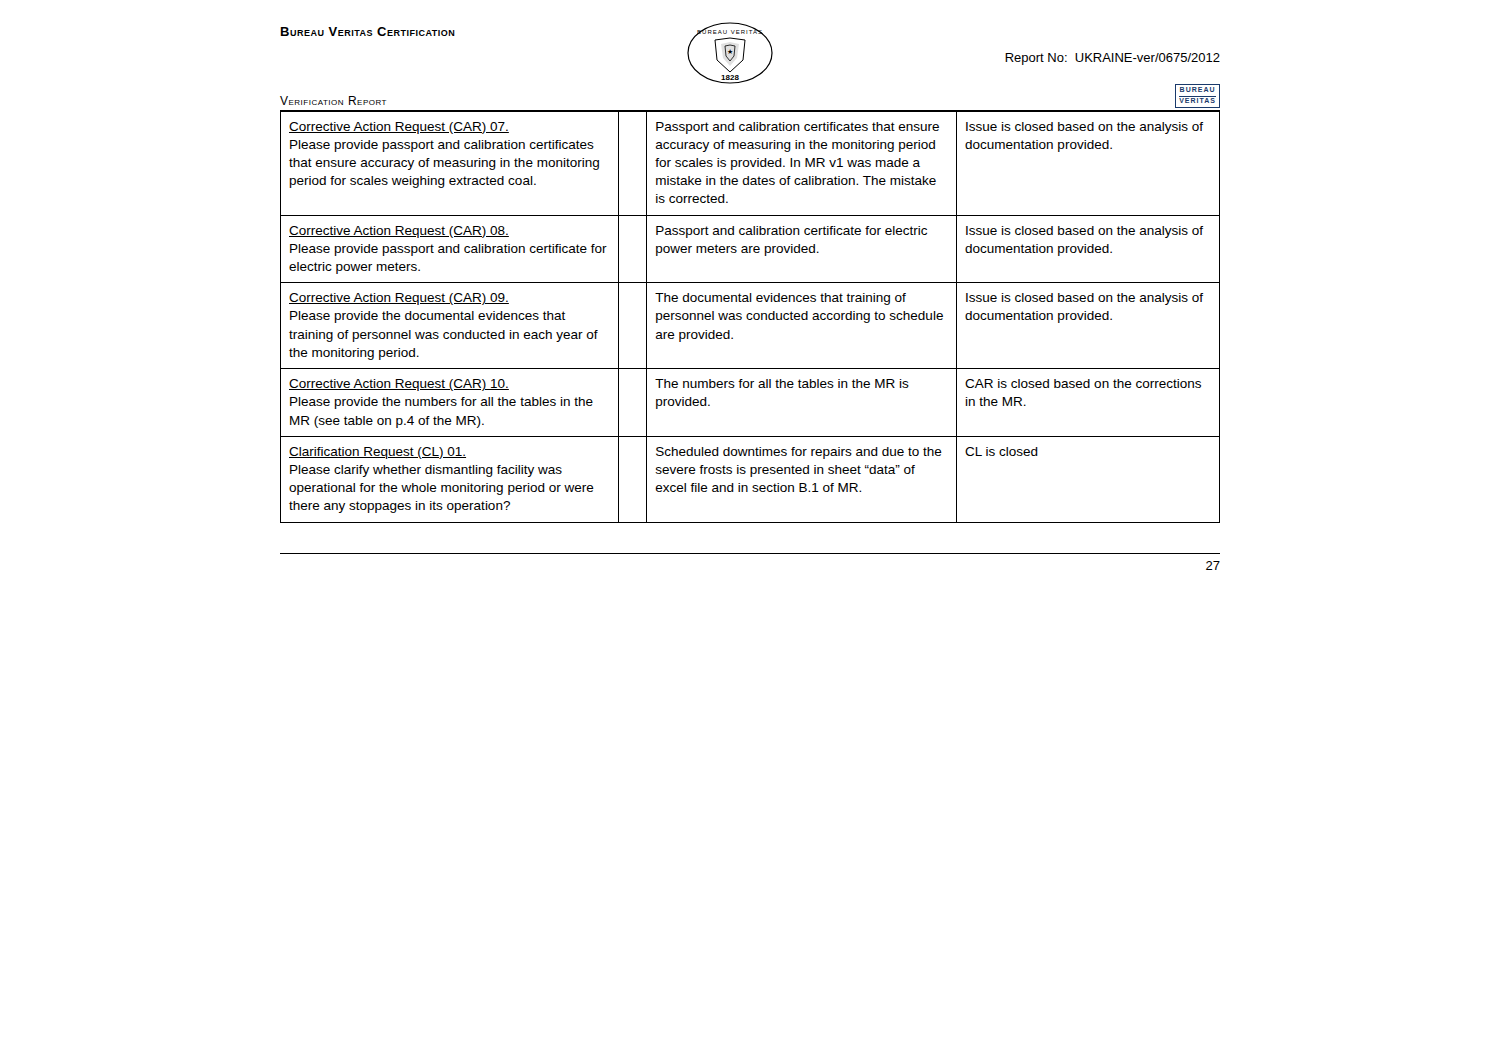Bureau Veritas Certification
BUREAU VERITAS ★ 1828
Report No: UKRAINE-ver/0675/2012
Verification Report
BUREAU
VERITAS
| Corrective Action Request (CAR) 07. Please provide passport and calibration certificates that ensure accuracy of measuring in the monitoring period for scales weighing extracted coal. | | Passport and calibration certificates that ensure accuracy of measuring in the monitoring period for scales is provided. In MR v1 was made a mistake in the dates of calibration. The mistake is corrected. | Issue is closed based on the analysis of documentation provided. |
| Corrective Action Request (CAR) 08. Please provide passport and calibration certificate for electric power meters. | | Passport and calibration certificate for electric power meters are provided. | Issue is closed based on the analysis of documentation provided. |
| Corrective Action Request (CAR) 09. Please provide the documental evidences that training of personnel was conducted in each year of the monitoring period. | | The documental evidences that training of personnel was conducted according to schedule are provided. | Issue is closed based on the analysis of documentation provided. |
| Corrective Action Request (CAR) 10. Please provide the numbers for all the tables in the MR (see table on p.4 of the MR). | | The numbers for all the tables in the MR is provided. | CAR is closed based on the corrections in the MR. |
| Clarification Request (CL) 01. Please clarify whether dismantling facility was operational for the whole monitoring period or were there any stoppages in its operation? | | Scheduled downtimes for repairs and due to the severe frosts is presented in sheet “data” of excel file and in section B.1 of MR. | CL is closed |
27